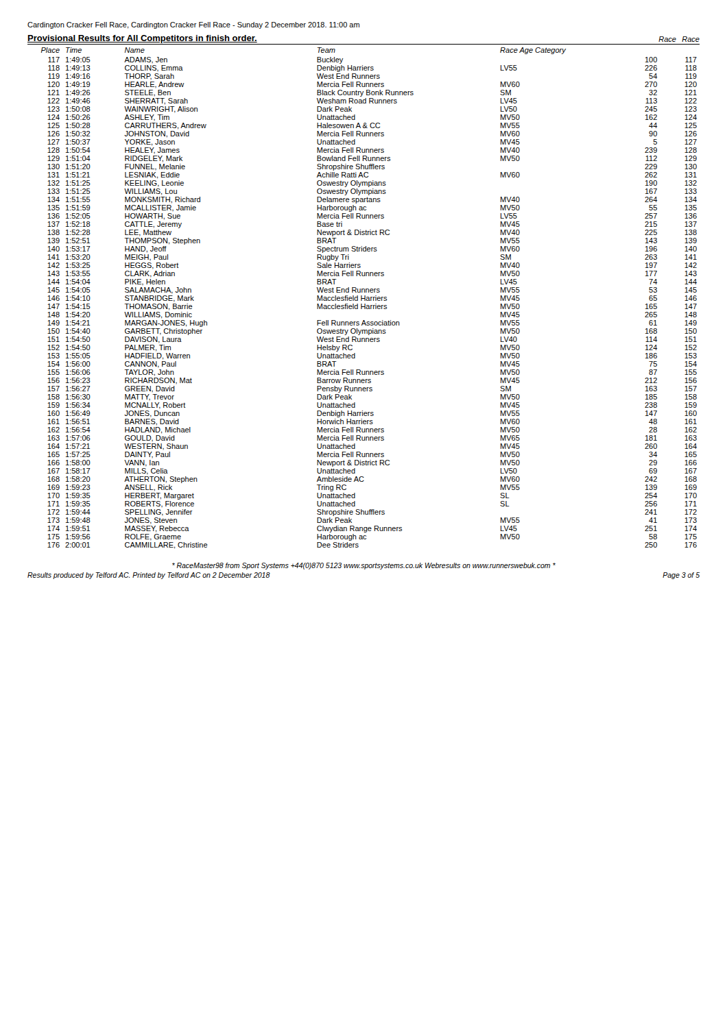Cardington Cracker Fell Race, Cardington Cracker Fell Race - Sunday 2 December 2018. 11:00 am
Provisional Results for All Competitors in finish order.
Race Race
| Place | Time | Name | Team | Race Age Category | | |
| --- | --- | --- | --- | --- | --- | --- |
| 117 | 1:49:05 | ADAMS, Jen | Buckley | | 100 | 117 |
| 118 | 1:49:13 | COLLINS, Emma | Denbigh Harriers | LV55 | 226 | 118 |
| 119 | 1:49:16 | THORP, Sarah | West End Runners | | 54 | 119 |
| 120 | 1:49:19 | HEARLE, Andrew | Mercia Fell Runners | MV60 | 270 | 120 |
| 121 | 1:49:26 | STEELE, Ben | Black Country Bonk Runners | SM | 32 | 121 |
| 122 | 1:49:46 | SHERRATT, Sarah | Wesham Road Runners | LV45 | 113 | 122 |
| 123 | 1:50:08 | WAINWRIGHT, Alison | Dark Peak | LV50 | 245 | 123 |
| 124 | 1:50:26 | ASHLEY, Tim | Unattached | MV50 | 162 | 124 |
| 125 | 1:50:28 | CARRUTHERS, Andrew | Halesowen A & CC | MV55 | 44 | 125 |
| 126 | 1:50:32 | JOHNSTON, David | Mercia Fell Runners | MV60 | 90 | 126 |
| 127 | 1:50:37 | YORKE, Jason | Unattached | MV45 | 5 | 127 |
| 128 | 1:50:54 | HEALEY, James | Mercia Fell Runners | MV40 | 239 | 128 |
| 129 | 1:51:04 | RIDGELEY, Mark | Bowland Fell Runners | MV50 | 112 | 129 |
| 130 | 1:51:20 | FUNNEL, Melanie | Shropshire Shufflers | | 229 | 130 |
| 131 | 1:51:21 | LESNIAK, Eddie | Achille Ratti AC | MV60 | 262 | 131 |
| 132 | 1:51:25 | KEELING, Leonie | Oswestry Olympians | | 190 | 132 |
| 133 | 1:51:25 | WILLIAMS, Lou | Oswestry Olympians | | 167 | 133 |
| 134 | 1:51:55 | MONKSMITH, Richard | Delamere spartans | MV40 | 264 | 134 |
| 135 | 1:51:59 | MCALLISTER, Jamie | Harborough ac | MV50 | 55 | 135 |
| 136 | 1:52:05 | HOWARTH, Sue | Mercia Fell Runners | LV55 | 257 | 136 |
| 137 | 1:52:18 | CATTLE, Jeremy | Base tri | MV45 | 215 | 137 |
| 138 | 1:52:28 | LEE, Matthew | Newport & District RC | MV40 | 225 | 138 |
| 139 | 1:52:51 | THOMPSON, Stephen | BRAT | MV55 | 143 | 139 |
| 140 | 1:53:17 | HAND, Jeoff | Spectrum Striders | MV60 | 196 | 140 |
| 141 | 1:53:20 | MEIGH, Paul | Rugby Tri | SM | 263 | 141 |
| 142 | 1:53:25 | HEGGS, Robert | Sale Harriers | MV40 | 197 | 142 |
| 143 | 1:53:55 | CLARK, Adrian | Mercia Fell Runners | MV50 | 177 | 143 |
| 144 | 1:54:04 | PIKE, Helen | BRAT | LV45 | 74 | 144 |
| 145 | 1:54:05 | SALAMACHA, John | West End Runners | MV55 | 53 | 145 |
| 146 | 1:54:10 | STANBRIDGE, Mark | Macclesfield Harriers | MV45 | 65 | 146 |
| 147 | 1:54:15 | THOMASON, Barrie | Macclesfield Harriers | MV50 | 165 | 147 |
| 148 | 1:54:20 | WILLIAMS, Dominic | | MV45 | 265 | 148 |
| 149 | 1:54:21 | MARGAN-JONES, Hugh | Fell Runners Association | MV55 | 61 | 149 |
| 150 | 1:54:40 | GARBETT, Christopher | Oswestry Olympians | MV50 | 168 | 150 |
| 151 | 1:54:50 | DAVISON, Laura | West End Runners | LV40 | 114 | 151 |
| 152 | 1:54:50 | PALMER, Tim | Helsby RC | MV50 | 124 | 152 |
| 153 | 1:55:05 | HADFIELD, Warren | Unattached | MV50 | 186 | 153 |
| 154 | 1:56:00 | CANNON, Paul | BRAT | MV45 | 75 | 154 |
| 155 | 1:56:06 | TAYLOR, John | Mercia Fell Runners | MV50 | 87 | 155 |
| 156 | 1:56:23 | RICHARDSON, Mat | Barrow Runners | MV45 | 212 | 156 |
| 157 | 1:56:27 | GREEN, David | Pensby Runners | SM | 163 | 157 |
| 158 | 1:56:30 | MATTY, Trevor | Dark Peak | MV50 | 185 | 158 |
| 159 | 1:56:34 | MCNALLY, Robert | Unattached | MV45 | 238 | 159 |
| 160 | 1:56:49 | JONES, Duncan | Denbigh Harriers | MV55 | 147 | 160 |
| 161 | 1:56:51 | BARNES, David | Horwich Harriers | MV60 | 48 | 161 |
| 162 | 1:56:54 | HADLAND, Michael | Mercia Fell Runners | MV50 | 28 | 162 |
| 163 | 1:57:06 | GOULD, David | Mercia Fell Runners | MV65 | 181 | 163 |
| 164 | 1:57:21 | WESTERN, Shaun | Unattached | MV45 | 260 | 164 |
| 165 | 1:57:25 | DAINTY, Paul | Mercia Fell Runners | MV50 | 34 | 165 |
| 166 | 1:58:00 | VANN, Ian | Newport & District RC | MV50 | 29 | 166 |
| 167 | 1:58:17 | MILLS, Celia | Unattached | LV50 | 69 | 167 |
| 168 | 1:58:20 | ATHERTON, Stephen | Ambleside AC | MV60 | 242 | 168 |
| 169 | 1:59:23 | ANSELL, Rick | Tring RC | MV55 | 139 | 169 |
| 170 | 1:59:35 | HERBERT, Margaret | Unattached | SL | 254 | 170 |
| 171 | 1:59:35 | ROBERTS, Florence | Unattached | SL | 256 | 171 |
| 172 | 1:59:44 | SPELLING, Jennifer | Shropshire Shufflers | | 241 | 172 |
| 173 | 1:59:48 | JONES, Steven | Dark Peak | MV55 | 41 | 173 |
| 174 | 1:59:51 | MASSEY, Rebecca | Clwydian Range Runners | LV45 | 251 | 174 |
| 175 | 1:59:56 | ROLFE, Graeme | Harborough ac | MV50 | 58 | 175 |
| 176 | 2:00:01 | CAMMILLARE, Christine | Dee Striders | | 250 | 176 |
* RaceMaster98 from Sport Systems +44(0)870 5123 www.sportsystems.co.uk Webresults on www.runnerswebuk.com *
Results produced by Telford AC. Printed by Telford AC on 2 December 2018 Page 3 of 5